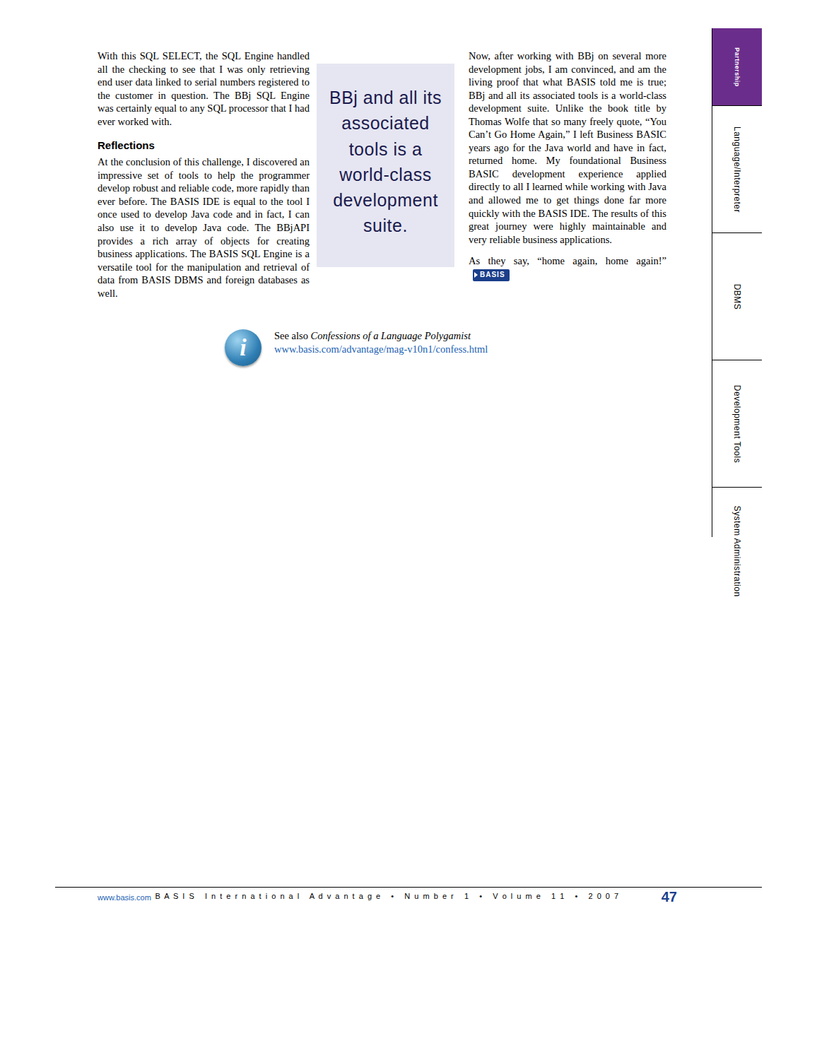Partnership
Language/Interpreter
DBMS
Development Tools
System Administration
With this SQL SELECT, the SQL Engine handled all the checking to see that I was only retrieving end user data linked to serial numbers registered to the customer in question. The BBj SQL Engine was certainly equal to any SQL processor that I had ever worked with.
Reflections
At the conclusion of this challenge, I discovered an impressive set of tools to help the programmer develop robust and reliable code, more rapidly than ever before. The BASIS IDE is equal to the tool I once used to develop Java code and in fact, I can also use it to develop Java code. The BBjAPI provides a rich array of objects for creating business applications. The BASIS SQL Engine is a versatile tool for the manipulation and retrieval of data from BASIS DBMS and foreign databases as well.
BBj and all its associated tools is a world-class development suite.
Now, after working with BBj on several more development jobs, I am convinced, and am the living proof that what BASIS told me is true; BBj and all its associated tools is a world-class development suite. Unlike the book title by Thomas Wolfe that so many freely quote, “You Can’t Go Home Again,” I left Business BASIC years ago for the Java world and have in fact, returned home. My foundational Business BASIC development experience applied directly to all I learned while working with Java and allowed me to get things done far more quickly with the BASIS IDE. The results of this great journey were highly maintainable and very reliable business applications.
As they say, “home again, home again!” BASIS
i
See also Confessions of a Language Polygamist
www.basis.com/advantage/mag-v10n1/confess.html
www.basis.com
B A S I S I n t e r n a t i o n a l A d v a n t a g e • N u m b e r 1 • V o l u m e 1 1 • 2 0 0 7
47